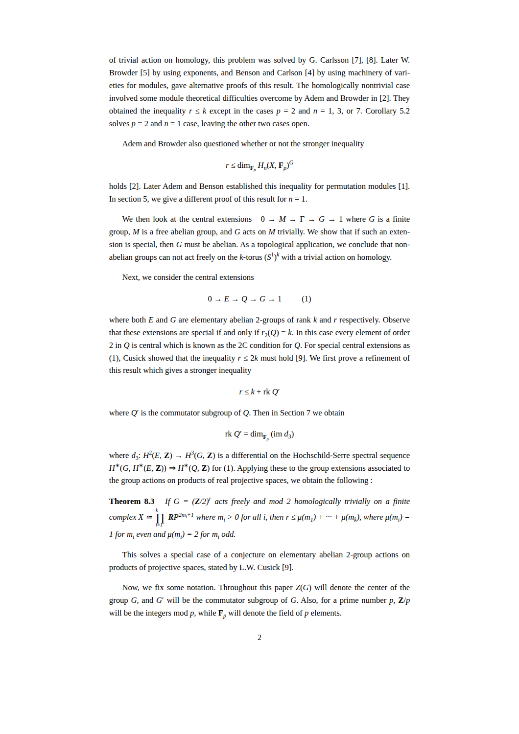of trivial action on homology, this problem was solved by G. Carlsson [7], [8]. Later W. Browder [5] by using exponents, and Benson and Carlson [4] by using machinery of varieties for modules, gave alternative proofs of this result. The homologically nontrivial case involved some module theoretical difficulties overcome by Adem and Browder in [2]. They obtained the inequality r ≤ k except in the cases p = 2 and n = 1, 3, or 7. Corollary 5.2 solves p = 2 and n = 1 case, leaving the other two cases open.
Adem and Browder also questioned whether or not the stronger inequality
r ≤ dimFp Hn(X, Fp)G
holds [2]. Later Adem and Benson established this inequality for permutation modules [1]. In section 5, we give a different proof of this result for n = 1.
We then look at the central extensions 0 → M → Γ → G → 1 where G is a finite group, M is a free abelian group, and G acts on M trivially. We show that if such an extension is special, then G must be abelian. As a topological application, we conclude that nonabelian groups can not act freely on the k-torus (S1)k with a trivial action on homology.
Next, we consider the central extensions
0 → E → Q → G → 1 (1)
where both E and G are elementary abelian 2-groups of rank k and r respectively. Observe that these extensions are special if and only if r2(Q) = k. In this case every element of order 2 in Q is central which is known as the 2C condition for Q. For special central extensions as (1), Cusick showed that the inequality r ≤ 2k must hold [9]. We first prove a refinement of this result which gives a stronger inequality
r ≤ k + rk Q′
where Q′ is the commutator subgroup of Q. Then in Section 7 we obtain
rk Q′ = dimFp (im d3)
where d3: H2(E, Z) → H3(G, Z) is a differential on the Hochschild-Serre spectral sequence H∗(G, H∗(E, Z)) ⇒ H∗(Q, Z) for (1). Applying these to the group extensions associated to the group actions on products of real projective spaces, we obtain the following :
Theorem 8.3 If G = (Z/2)r acts freely and mod 2 homologically trivially on a finite complex X ≃ k∏i=1 RP2mi+1 where mi > 0 for all i, then r ≤ μ(m1) + ··· + μ(mk), where μ(mi) = 1 for mi even and μ(mi) = 2 for mi odd.
This solves a special case of a conjecture on elementary abelian 2-group actions on products of projective spaces, stated by L.W. Cusick [9].
Now, we fix some notation. Throughout this paper Z(G) will denote the center of the group G, and G′ will be the commutator subgroup of G. Also, for a prime number p, Z/p will be the integers mod p, while Fp will denote the field of p elements.
2